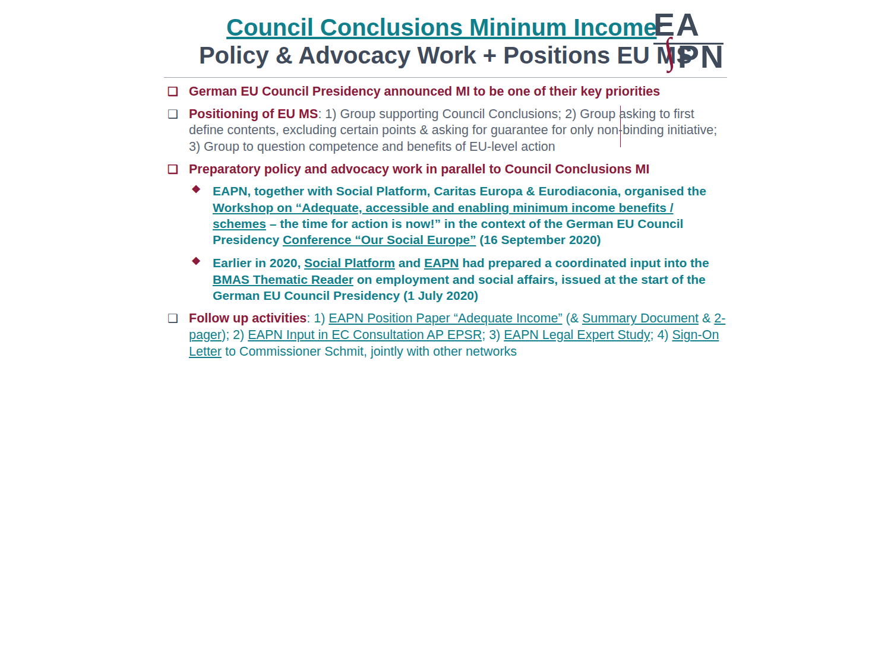EA
PN
∫
Council Conclusions Mininum Income: Policy & Advocacy Work + Positions EU MS
German EU Council Presidency announced MI to be one of their key priorities
Positioning of EU MS: 1) Group supporting Council Conclusions; 2) Group asking to first define contents, excluding certain points & asking for guarantee for only non-binding initiative; 3) Group to question competence and benefits of EU-level action
Preparatory policy and advocacy work in parallel to Council Conclusions MI
EAPN, together with Social Platform, Caritas Europa & Eurodiaconia, organised the Workshop on “Adequate, accessible and enabling minimum income benefits / schemes – the time for action is now!” in the context of the German EU Council Presidency Conference “Our Social Europe” (16 September 2020)
Earlier in 2020, Social Platform and EAPN had prepared a coordinated input into the BMAS Thematic Reader on employment and social affairs, issued at the start of the German EU Council Presidency (1 July 2020)
Follow up activities: 1) EAPN Position Paper “Adequate Income” (& Summary Document & 2-pager); 2) EAPN Input in EC Consultation AP EPSR; 3) EAPN Legal Expert Study; 4) Sign-On Letter to Commissioner Schmit, jointly with other networks